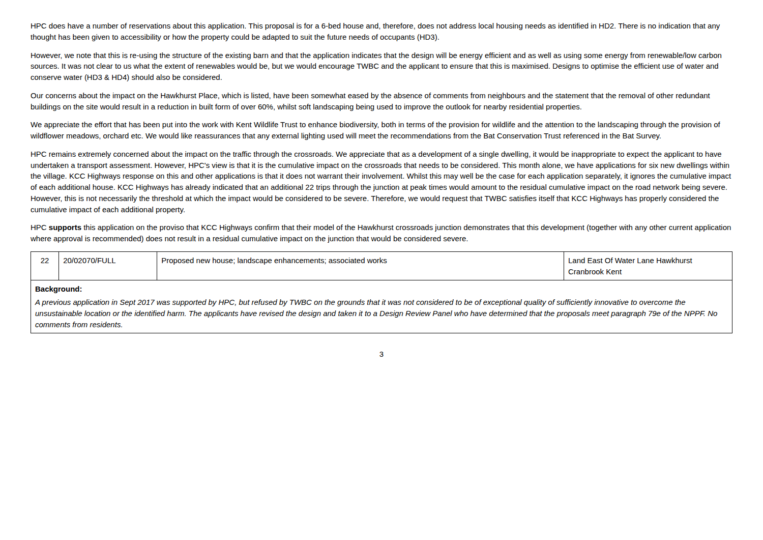HPC does have a number of reservations about this application. This proposal is for a 6-bed house and, therefore, does not address local housing needs as identified in HD2. There is no indication that any thought has been given to accessibility or how the property could be adapted to suit the future needs of occupants (HD3).
However, we note that this is re-using the structure of the existing barn and that the application indicates that the design will be energy efficient and as well as using some energy from renewable/low carbon sources. It was not clear to us what the extent of renewables would be, but we would encourage TWBC and the applicant to ensure that this is maximised. Designs to optimise the efficient use of water and conserve water (HD3 & HD4) should also be considered.
Our concerns about the impact on the Hawkhurst Place, which is listed, have been somewhat eased by the absence of comments from neighbours and the statement that the removal of other redundant buildings on the site would result in a reduction in built form of over 60%, whilst soft landscaping being used to improve the outlook for nearby residential properties.
We appreciate the effort that has been put into the work with Kent Wildlife Trust to enhance biodiversity, both in terms of the provision for wildlife and the attention to the landscaping through the provision of wildflower meadows, orchard etc. We would like reassurances that any external lighting used will meet the recommendations from the Bat Conservation Trust referenced in the Bat Survey.
HPC remains extremely concerned about the impact on the traffic through the crossroads. We appreciate that as a development of a single dwelling, it would be inappropriate to expect the applicant to have undertaken a transport assessment. However, HPC's view is that it is the cumulative impact on the crossroads that needs to be considered. This month alone, we have applications for six new dwellings within the village. KCC Highways response on this and other applications is that it does not warrant their involvement. Whilst this may well be the case for each application separately, it ignores the cumulative impact of each additional house. KCC Highways has already indicated that an additional 22 trips through the junction at peak times would amount to the residual cumulative impact on the road network being severe. However, this is not necessarily the threshold at which the impact would be considered to be severe. Therefore, we would request that TWBC satisfies itself that KCC Highways has properly considered the cumulative impact of each additional property.
HPC supports this application on the proviso that KCC Highways confirm that their model of the Hawkhurst crossroads junction demonstrates that this development (together with any other current application where approval is recommended) does not result in a residual cumulative impact on the junction that would be considered severe.
| 22 | 20/02070/FULL | Proposed new house; landscape enhancements; associated works | Land East Of Water Lane Hawkhurst Cranbrook Kent |
| Background: A previous application in Sept 2017 was supported by HPC, but refused by TWBC on the grounds that it was not considered to be of exceptional quality of sufficiently innovative to overcome the unsustainable location or the identified harm. The applicants have revised the design and taken it to a Design Review Panel who have determined that the proposals meet paragraph 79e of the NPPF. No comments from residents. |
3